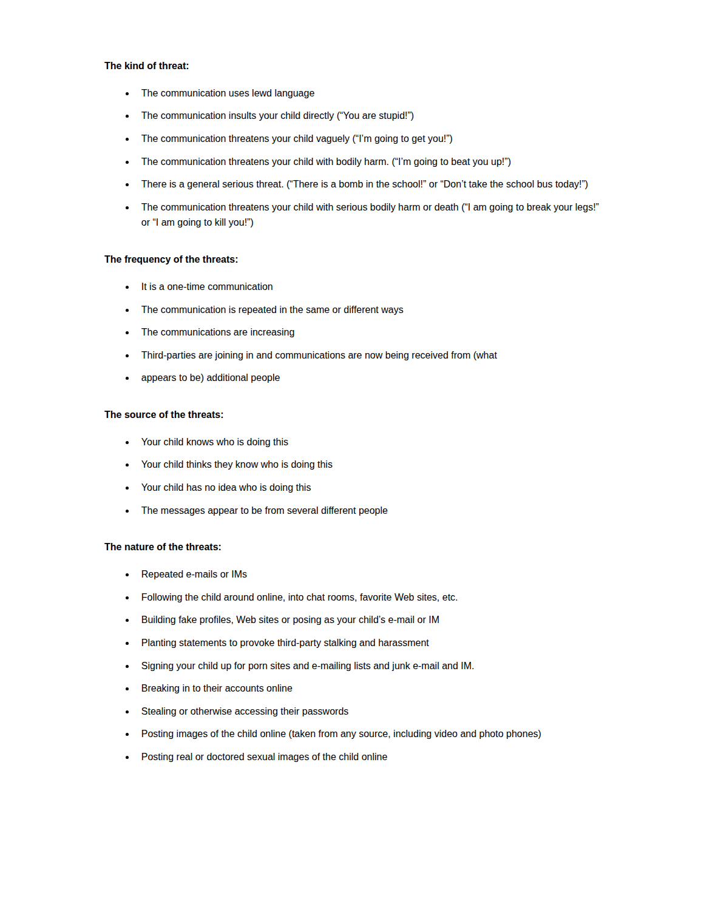The kind of threat:
The communication uses lewd language
The communication insults your child directly (“You are stupid!”)
The communication threatens your child vaguely (“I’m going to get you!”)
The communication threatens your child with bodily harm. (“I’m going to beat you up!”)
There is a general serious threat. (“There is a bomb in the school!” or “Don’t take the school bus today!”)
The communication threatens your child with serious bodily harm or death (“I am going to break your legs!” or “I am going to kill you!”)
The frequency of the threats:
It is a one-time communication
The communication is repeated in the same or different ways
The communications are increasing
Third-parties are joining in and communications are now being received from (what
appears to be) additional people
The source of the threats:
Your child knows who is doing this
Your child thinks they know who is doing this
Your child has no idea who is doing this
The messages appear to be from several different people
The nature of the threats:
Repeated e-mails or IMs
Following the child around online, into chat rooms, favorite Web sites, etc.
Building fake profiles, Web sites or posing as your child’s e-mail or IM
Planting statements to provoke third-party stalking and harassment
Signing your child up for porn sites and e-mailing lists and junk e-mail and IM.
Breaking in to their accounts online
Stealing or otherwise accessing their passwords
Posting images of the child online (taken from any source, including video and photo phones)
Posting real or doctored sexual images of the child online